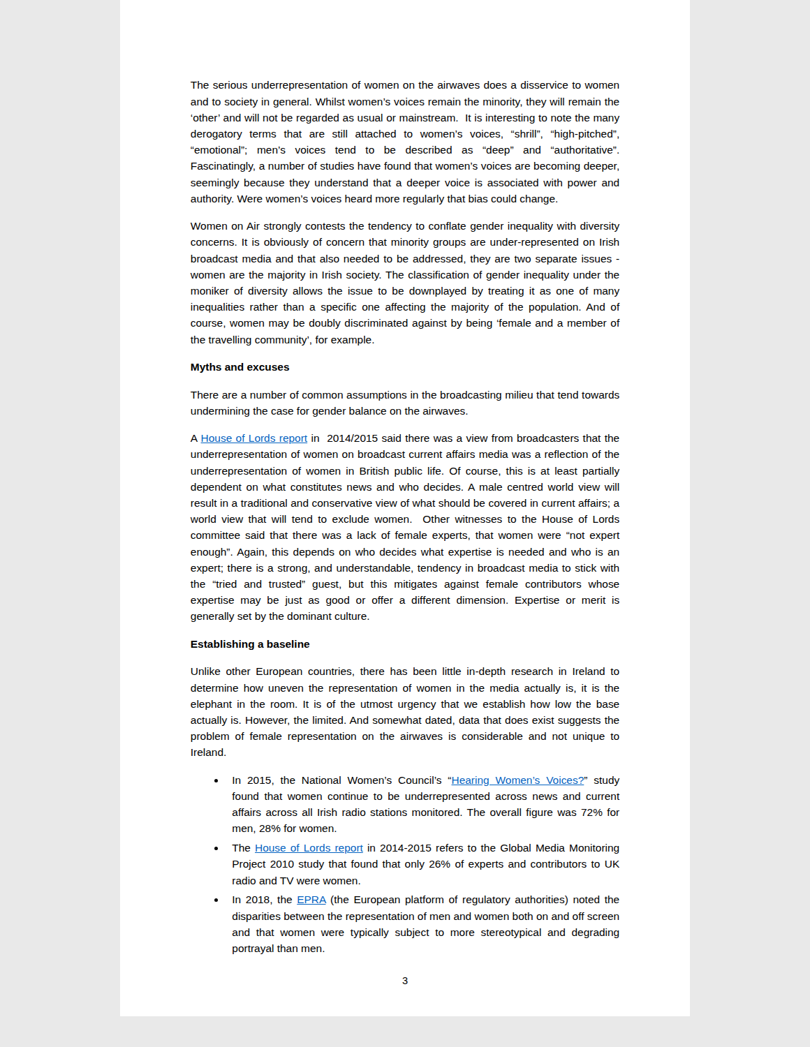The serious underrepresentation of women on the airwaves does a disservice to women and to society in general. Whilst women’s voices remain the minority, they will remain the ‘other’ and will not be regarded as usual or mainstream. It is interesting to note the many derogatory terms that are still attached to women’s voices, “shrill”, “high-pitched”, “emotional”; men’s voices tend to be described as “deep” and “authoritative”. Fascinatingly, a number of studies have found that women’s voices are becoming deeper, seemingly because they understand that a deeper voice is associated with power and authority. Were women’s voices heard more regularly that bias could change.
Women on Air strongly contests the tendency to conflate gender inequality with diversity concerns. It is obviously of concern that minority groups are under-represented on Irish broadcast media and that also needed to be addressed, they are two separate issues - women are the majority in Irish society. The classification of gender inequality under the moniker of diversity allows the issue to be downplayed by treating it as one of many inequalities rather than a specific one affecting the majority of the population. And of course, women may be doubly discriminated against by being ‘female and a member of the travelling community’, for example.
Myths and excuses
There are a number of common assumptions in the broadcasting milieu that tend towards undermining the case for gender balance on the airwaves.
A House of Lords report in 2014/2015 said there was a view from broadcasters that the underrepresentation of women on broadcast current affairs media was a reflection of the underrepresentation of women in British public life. Of course, this is at least partially dependent on what constitutes news and who decides. A male centred world view will result in a traditional and conservative view of what should be covered in current affairs; a world view that will tend to exclude women. Other witnesses to the House of Lords committee said that there was a lack of female experts, that women were “not expert enough”. Again, this depends on who decides what expertise is needed and who is an expert; there is a strong, and understandable, tendency in broadcast media to stick with the “tried and trusted” guest, but this mitigates against female contributors whose expertise may be just as good or offer a different dimension. Expertise or merit is generally set by the dominant culture.
Establishing a baseline
Unlike other European countries, there has been little in-depth research in Ireland to determine how uneven the representation of women in the media actually is, it is the elephant in the room. It is of the utmost urgency that we establish how low the base actually is. However, the limited. And somewhat dated, data that does exist suggests the problem of female representation on the airwaves is considerable and not unique to Ireland.
In 2015, the National Women’s Council’s “Hearing Women’s Voices?” study found that women continue to be underrepresented across news and current affairs across all Irish radio stations monitored. The overall figure was 72% for men, 28% for women.
The House of Lords report in 2014-2015 refers to the Global Media Monitoring Project 2010 study that found that only 26% of experts and contributors to UK radio and TV were women.
In 2018, the EPRA (the European platform of regulatory authorities) noted the disparities between the representation of men and women both on and off screen and that women were typically subject to more stereotypical and degrading portrayal than men.
3